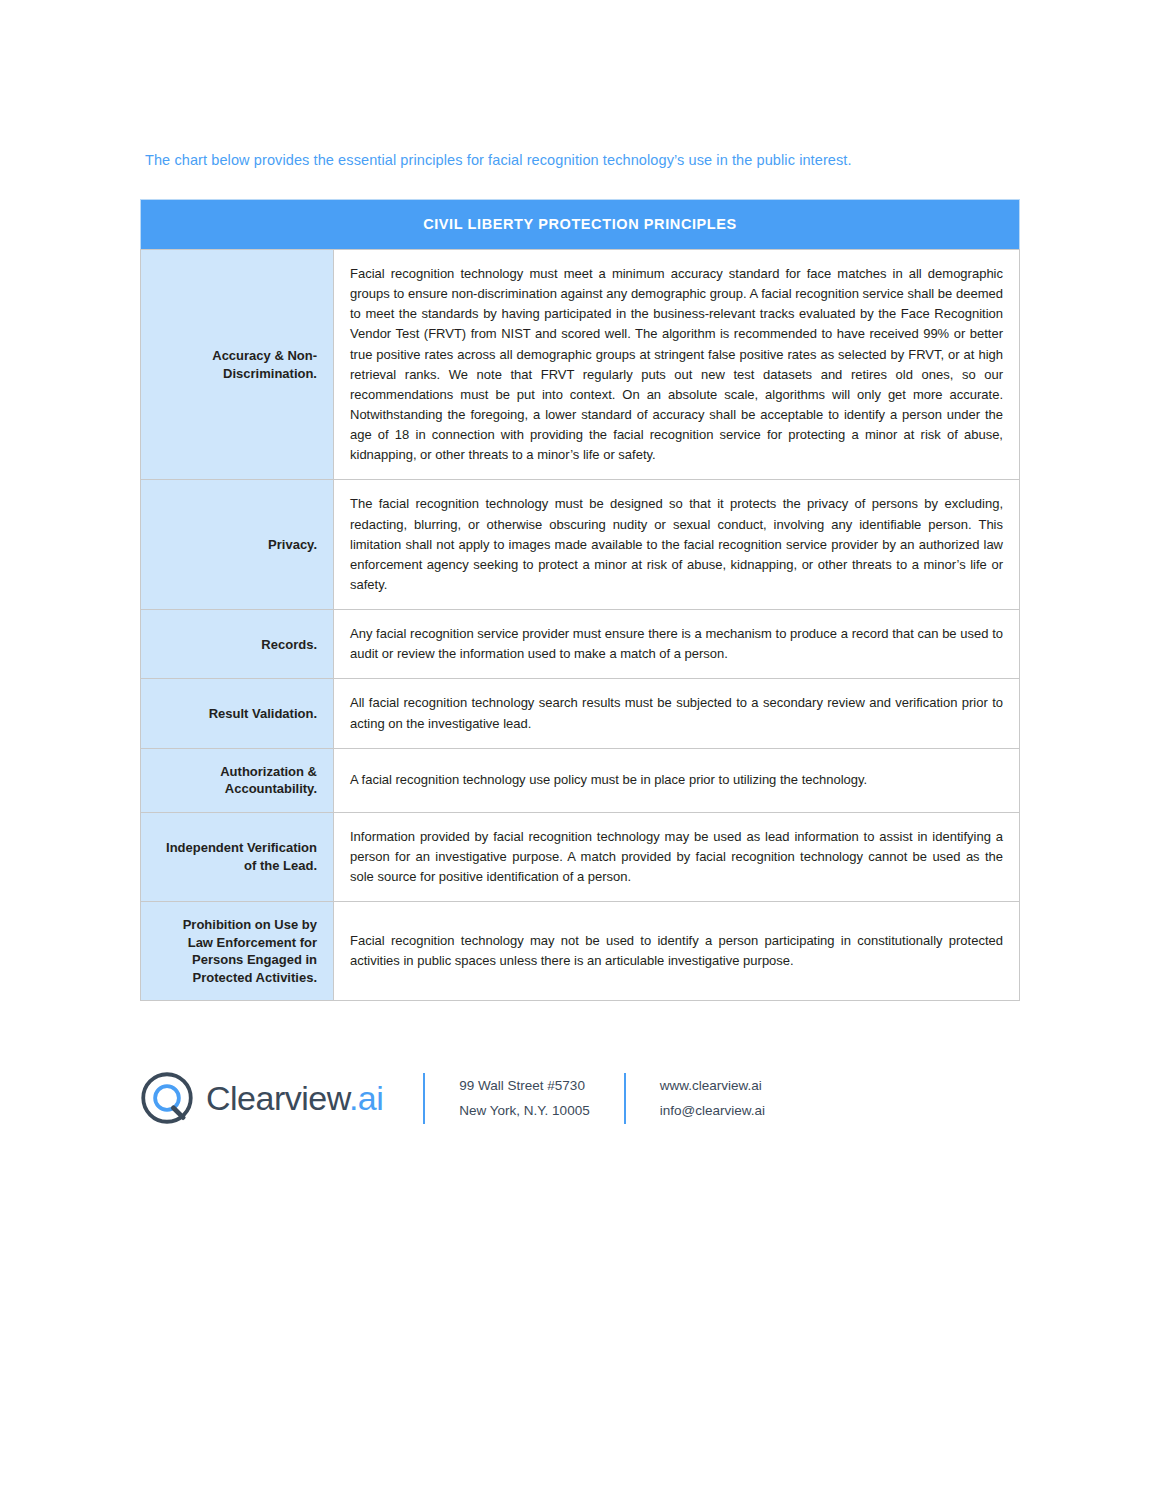The chart below provides the essential principles for facial recognition technology’s use in the public interest.
CIVIL LIBERTY PROTECTION PRINCIPLES
| Accuracy & Non-Discrimination. | Facial recognition technology must meet a minimum accuracy standard for face matches in all demographic groups to ensure non-discrimination against any demographic group. A facial recognition service shall be deemed to meet the standards by having participated in the business-relevant tracks evaluated by the Face Recognition Vendor Test (FRVT) from NIST and scored well. The algorithm is recommended to have received 99% or better true positive rates across all demographic groups at stringent false positive rates as selected by FRVT, or at high retrieval ranks. We note that FRVT regularly puts out new test datasets and retires old ones, so our recommendations must be put into context. On an absolute scale, algorithms will only get more accurate. Notwithstanding the foregoing, a lower standard of accuracy shall be acceptable to identify a person under the age of 18 in connection with providing the facial recognition service for protecting a minor at risk of abuse, kidnapping, or other threats to a minor’s life or safety. |
| Privacy. | The facial recognition technology must be designed so that it protects the privacy of persons by excluding, redacting, blurring, or otherwise obscuring nudity or sexual conduct, involving any identifiable person. This limitation shall not apply to images made available to the facial recognition service provider by an authorized law enforcement agency seeking to protect a minor at risk of abuse, kidnapping, or other threats to a minor’s life or safety. |
| Records. | Any facial recognition service provider must ensure there is a mechanism to produce a record that can be used to audit or review the information used to make a match of a person. |
| Result Validation. | All facial recognition technology search results must be subjected to a secondary review and verification prior to acting on the investigative lead. |
| Authorization & Accountability. | A facial recognition technology use policy must be in place prior to utilizing the technology. |
| Independent Verification of the Lead. | Information provided by facial recognition technology may be used as lead information to assist in identifying a person for an investigative purpose. A match provided by facial recognition technology cannot be used as the sole source for positive identification of a person. |
| Prohibition on Use by Law Enforcement for Persons Engaged in Protected Activities. | Facial recognition technology may not be used to identify a person participating in constitutionally protected activities in public spaces unless there is an articulable investigative purpose. |
Clearview.ai
99 Wall Street #5730
New York, N.Y. 10005
www.clearview.ai
info@clearview.ai